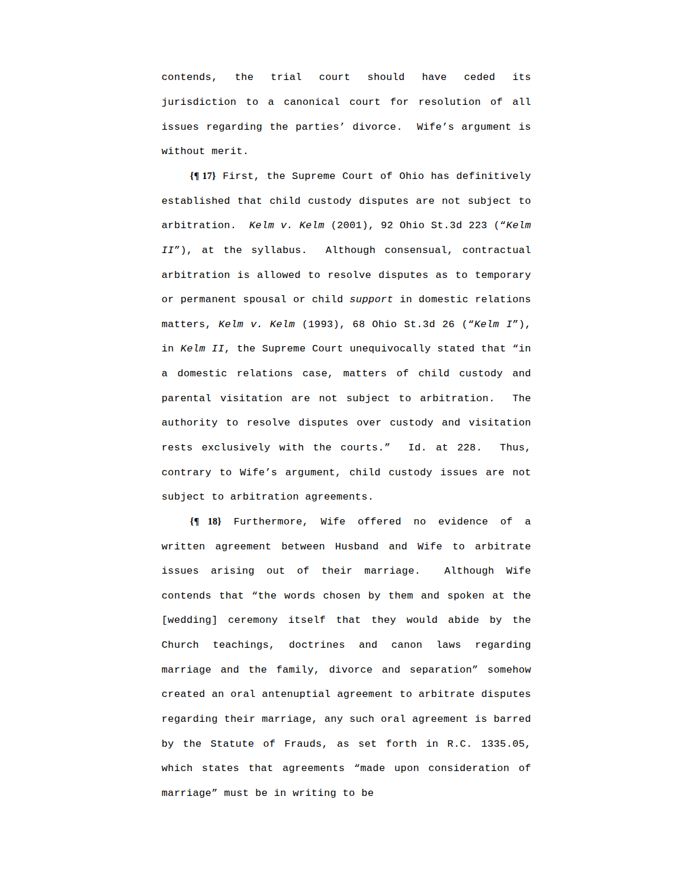contends, the trial court should have ceded its jurisdiction to a canonical court for resolution of all issues regarding the parties’ divorce. Wife’s argument is without merit.
{¶ 17} First, the Supreme Court of Ohio has definitively established that child custody disputes are not subject to arbitration. Kelm v. Kelm (2001), 92 Ohio St.3d 223 (“Kelm II”), at the syllabus. Although consensual, contractual arbitration is allowed to resolve disputes as to temporary or permanent spousal or child support in domestic relations matters, Kelm v. Kelm (1993), 68 Ohio St.3d 26 (“Kelm I”), in Kelm II, the Supreme Court unequivocally stated that “in a domestic relations case, matters of child custody and parental visitation are not subject to arbitration. The authority to resolve disputes over custody and visitation rests exclusively with the courts.” Id. at 228. Thus, contrary to Wife’s argument, child custody issues are not subject to arbitration agreements.
{¶ 18} Furthermore, Wife offered no evidence of a written agreement between Husband and Wife to arbitrate issues arising out of their marriage. Although Wife contends that “the words chosen by them and spoken at the [wedding] ceremony itself that they would abide by the Church teachings, doctrines and canon laws regarding marriage and the family, divorce and separation” somehow created an oral antenuptial agreement to arbitrate disputes regarding their marriage, any such oral agreement is barred by the Statute of Frauds, as set forth in R.C. 1335.05, which states that agreements “made upon consideration of marriage” must be in writing to be